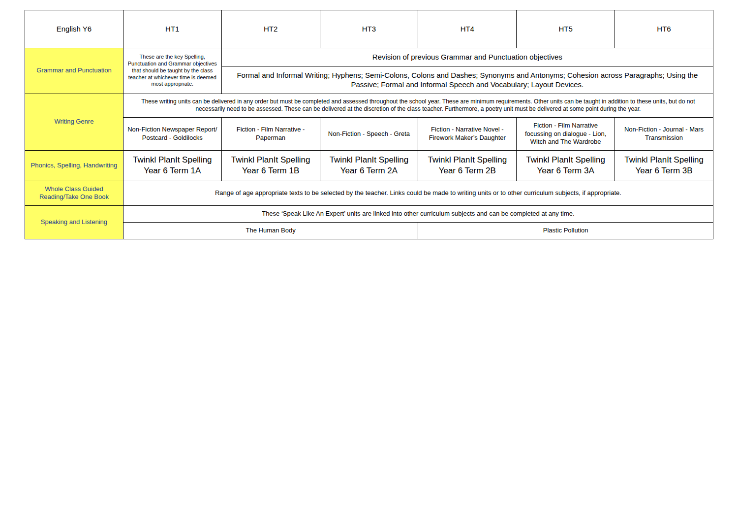| English Y6 | HT1 | HT2 | HT3 | HT4 | HT5 | HT6 |
| Grammar and Punctuation | These are the key Spelling, Punctuation and Grammar objectives that should be taught by the class teacher at whichever time is deemed most appropriate. | Revision of previous Grammar and Punctuation objectives |
| Formal and Informal Writing; Hyphens; Semi-Colons, Colons and Dashes; Synonyms and Antonyms; Cohesion across Paragraphs; Using the Passive; Formal and Informal Speech and Vocabulary; Layout Devices. |
| Writing Genre | These writing units can be delivered in any order but must be completed and assessed throughout the school year. These are minimum requirements. Other units can be taught in addition to these units, but do not necessarily need to be assessed. These can be delivered at the discretion of the class teacher. Furthermore, a poetry unit must be delivered at some point during the year. |
| Non-Fiction Newspaper Report/ Postcard - Goldilocks | Fiction - Film Narrative - Paperman | Non-Fiction - Speech - Greta | Fiction - Narrative Novel - Firework Maker’s Daughter | Fiction - Film Narrative focussing on dialogue - Lion, Witch and The Wardrobe | Non-Fiction - Journal - Mars Transmission |
| Phonics, Spelling, Handwriting | Twinkl PlanIt Spelling Year 6 Term 1A | Twinkl PlanIt Spelling Year 6 Term 1B | Twinkl PlanIt Spelling Year 6 Term 2A | Twinkl PlanIt Spelling Year 6 Term 2B | Twinkl PlanIt Spelling Year 6 Term 3A | Twinkl PlanIt Spelling Year 6 Term 3B |
| Whole Class Guided Reading/Take One Book | Range of age appropriate texts to be selected by the teacher. Links could be made to writing units or to other curriculum subjects, if appropriate. |
| Speaking and Listening | These ‘Speak Like An Expert’ units are linked into other curriculum subjects and can be completed at any time. |
| The Human Body | Plastic Pollution |